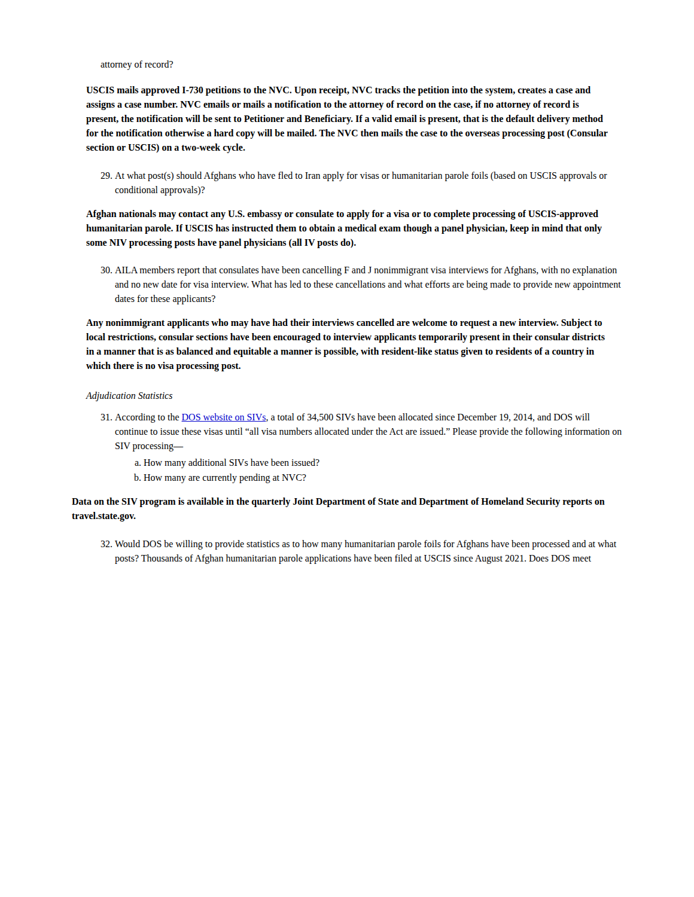attorney of record?
USCIS mails approved I-730 petitions to the NVC. Upon receipt, NVC tracks the petition into the system, creates a case and assigns a case number. NVC emails or mails a notification to the attorney of record on the case, if no attorney of record is present, the notification will be sent to Petitioner and Beneficiary. If a valid email is present, that is the default delivery method for the notification otherwise a hard copy will be mailed. The NVC then mails the case to the overseas processing post (Consular section or USCIS) on a two-week cycle.
At what post(s) should Afghans who have fled to Iran apply for visas or humanitarian parole foils (based on USCIS approvals or conditional approvals)?
Afghan nationals may contact any U.S. embassy or consulate to apply for a visa or to complete processing of USCIS-approved humanitarian parole. If USCIS has instructed them to obtain a medical exam though a panel physician, keep in mind that only some NIV processing posts have panel physicians (all IV posts do).
AILA members report that consulates have been cancelling F and J nonimmigrant visa interviews for Afghans, with no explanation and no new date for visa interview. What has led to these cancellations and what efforts are being made to provide new appointment dates for these applicants?
Any nonimmigrant applicants who may have had their interviews cancelled are welcome to request a new interview. Subject to local restrictions, consular sections have been encouraged to interview applicants temporarily present in their consular districts in a manner that is as balanced and equitable a manner is possible, with resident-like status given to residents of a country in which there is no visa processing post.
Adjudication Statistics
According to the DOS website on SIVs, a total of 34,500 SIVs have been allocated since December 19, 2014, and DOS will continue to issue these visas until “all visa numbers allocated under the Act are issued.” Please provide the following information on SIV processing—
How many additional SIVs have been issued?
How many are currently pending at NVC?
Data on the SIV program is available in the quarterly Joint Department of State and Department of Homeland Security reports on travel.state.gov.
Would DOS be willing to provide statistics as to how many humanitarian parole foils for Afghans have been processed and at what posts? Thousands of Afghan humanitarian parole applications have been filed at USCIS since August 2021. Does DOS meet